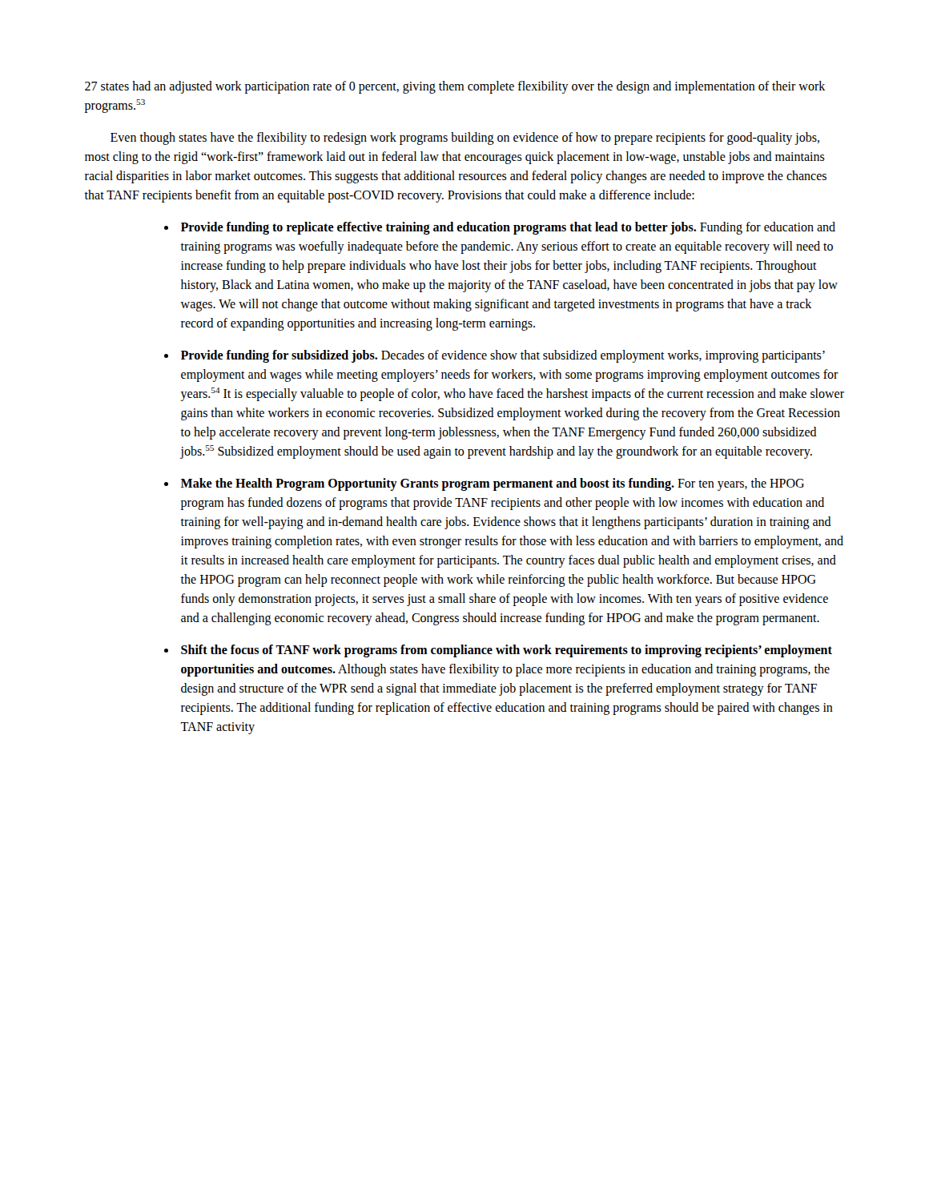27 states had an adjusted work participation rate of 0 percent, giving them complete flexibility over the design and implementation of their work programs.53
Even though states have the flexibility to redesign work programs building on evidence of how to prepare recipients for good-quality jobs, most cling to the rigid “work-first” framework laid out in federal law that encourages quick placement in low-wage, unstable jobs and maintains racial disparities in labor market outcomes. This suggests that additional resources and federal policy changes are needed to improve the chances that TANF recipients benefit from an equitable post-COVID recovery. Provisions that could make a difference include:
Provide funding to replicate effective training and education programs that lead to better jobs. Funding for education and training programs was woefully inadequate before the pandemic. Any serious effort to create an equitable recovery will need to increase funding to help prepare individuals who have lost their jobs for better jobs, including TANF recipients. Throughout history, Black and Latina women, who make up the majority of the TANF caseload, have been concentrated in jobs that pay low wages. We will not change that outcome without making significant and targeted investments in programs that have a track record of expanding opportunities and increasing long-term earnings.
Provide funding for subsidized jobs. Decades of evidence show that subsidized employment works, improving participants’ employment and wages while meeting employers’ needs for workers, with some programs improving employment outcomes for years.54 It is especially valuable to people of color, who have faced the harshest impacts of the current recession and make slower gains than white workers in economic recoveries. Subsidized employment worked during the recovery from the Great Recession to help accelerate recovery and prevent long-term joblessness, when the TANF Emergency Fund funded 260,000 subsidized jobs.55 Subsidized employment should be used again to prevent hardship and lay the groundwork for an equitable recovery.
Make the Health Program Opportunity Grants program permanent and boost its funding. For ten years, the HPOG program has funded dozens of programs that provide TANF recipients and other people with low incomes with education and training for well-paying and in-demand health care jobs. Evidence shows that it lengthens participants’ duration in training and improves training completion rates, with even stronger results for those with less education and with barriers to employment, and it results in increased health care employment for participants. The country faces dual public health and employment crises, and the HPOG program can help reconnect people with work while reinforcing the public health workforce. But because HPOG funds only demonstration projects, it serves just a small share of people with low incomes. With ten years of positive evidence and a challenging economic recovery ahead, Congress should increase funding for HPOG and make the program permanent.
Shift the focus of TANF work programs from compliance with work requirements to improving recipients’ employment opportunities and outcomes. Although states have flexibility to place more recipients in education and training programs, the design and structure of the WPR send a signal that immediate job placement is the preferred employment strategy for TANF recipients. The additional funding for replication of effective education and training programs should be paired with changes in TANF activity